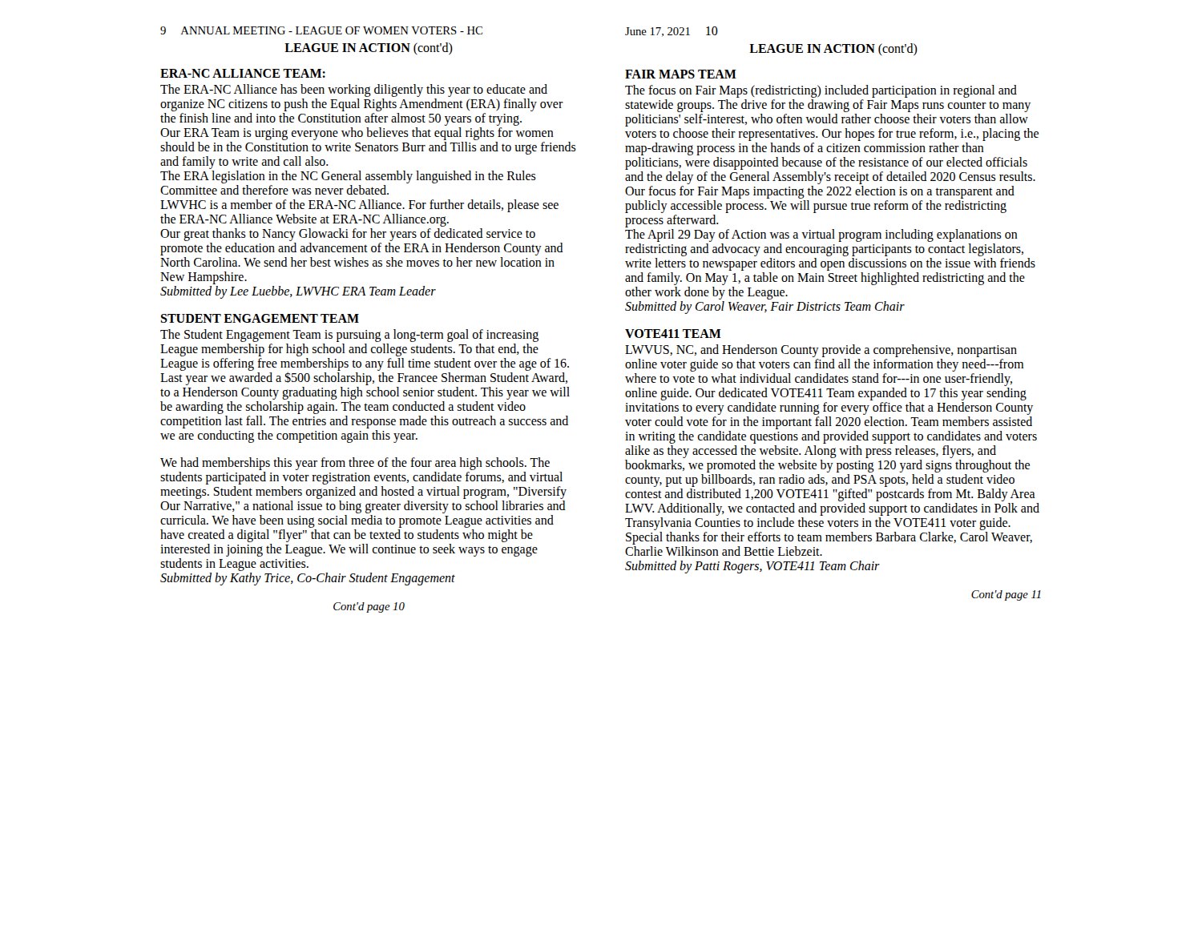9 ANNUAL MEETING - LEAGUE OF WOMEN VOTERS - HC
LEAGUE IN ACTION (cont'd)
ERA-NC ALLIANCE TEAM:
The ERA-NC Alliance has been working diligently this year to educate and organize NC citizens to push the Equal Rights Amendment (ERA) finally over the finish line and into the Constitution after almost 50 years of trying.
Our ERA Team is urging everyone who believes that equal rights for women should be in the Constitution to write Senators Burr and Tillis and to urge friends and family to write and call also.
The ERA legislation in the NC General assembly languished in the Rules Committee and therefore was never debated.
LWVHC is a member of the ERA-NC Alliance. For further details, please see the ERA-NC Alliance Website at ERA-NC Alliance.org.
Our great thanks to Nancy Glowacki for her years of dedicated service to promote the education and advancement of the ERA in Henderson County and North Carolina. We send her best wishes as she moves to her new location in New Hampshire.
Submitted by Lee Luebbe, LWVHC ERA Team Leader
STUDENT ENGAGEMENT TEAM
The Student Engagement Team is pursuing a long-term goal of increasing League membership for high school and college students. To that end, the League is offering free memberships to any full time student over the age of 16. Last year we awarded a $500 scholarship, the Francee Sherman Student Award, to a Henderson County graduating high school senior student. This year we will be awarding the scholarship again. The team conducted a student video competition last fall. The entries and response made this outreach a success and we are conducting the competition again this year.
We had memberships this year from three of the four area high schools. The students participated in voter registration events, candidate forums, and virtual meetings. Student members organized and hosted a virtual program, "Diversify Our Narrative," a national issue to bing greater diversity to school libraries and curricula. We have been using social media to promote League activities and have created a digital "flyer" that can be texted to students who might be interested in joining the League. We will continue to seek ways to engage students in League activities.
Submitted by Kathy Trice, Co-Chair Student Engagement
Cont'd page 10
June 17, 202110
LEAGUE IN ACTION (cont'd)
FAIR MAPS TEAM
The focus on Fair Maps (redistricting) included participation in regional and statewide groups. The drive for the drawing of Fair Maps runs counter to many politicians' self-interest, who often would rather choose their voters than allow voters to choose their representatives. Our hopes for true reform, i.e., placing the map-drawing process in the hands of a citizen commission rather than politicians, were disappointed because of the resistance of our elected officials and the delay of the General Assembly's receipt of detailed 2020 Census results. Our focus for Fair Maps impacting the 2022 election is on a transparent and publicly accessible process. We will pursue true reform of the redistricting process afterward.
The April 29 Day of Action was a virtual program including explanations on redistricting and advocacy and encouraging participants to contact legislators, write letters to newspaper editors and open discussions on the issue with friends and family. On May 1, a table on Main Street highlighted redistricting and the other work done by the League.
Submitted by Carol Weaver, Fair Districts Team Chair
VOTE411 TEAM
LWVUS, NC, and Henderson County provide a comprehensive, nonpartisan online voter guide so that voters can find all the information they need---from where to vote to what individual candidates stand for---in one user-friendly, online guide. Our dedicated VOTE411 Team expanded to 17 this year sending invitations to every candidate running for every office that a Henderson County voter could vote for in the important fall 2020 election. Team members assisted in writing the candidate questions and provided support to candidates and voters alike as they accessed the website. Along with press releases, flyers, and bookmarks, we promoted the website by posting 120 yard signs throughout the county, put up billboards, ran radio ads, and PSA spots, held a student video contest and distributed 1,200 VOTE411 "gifted" postcards from Mt. Baldy Area LWV. Additionally, we contacted and provided support to candidates in Polk and Transylvania Counties to include these voters in the VOTE411 voter guide. Special thanks for their efforts to team members Barbara Clarke, Carol Weaver, Charlie Wilkinson and Bettie Liebzeit.
Submitted by Patti Rogers, VOTE411 Team Chair
Cont'd page 11